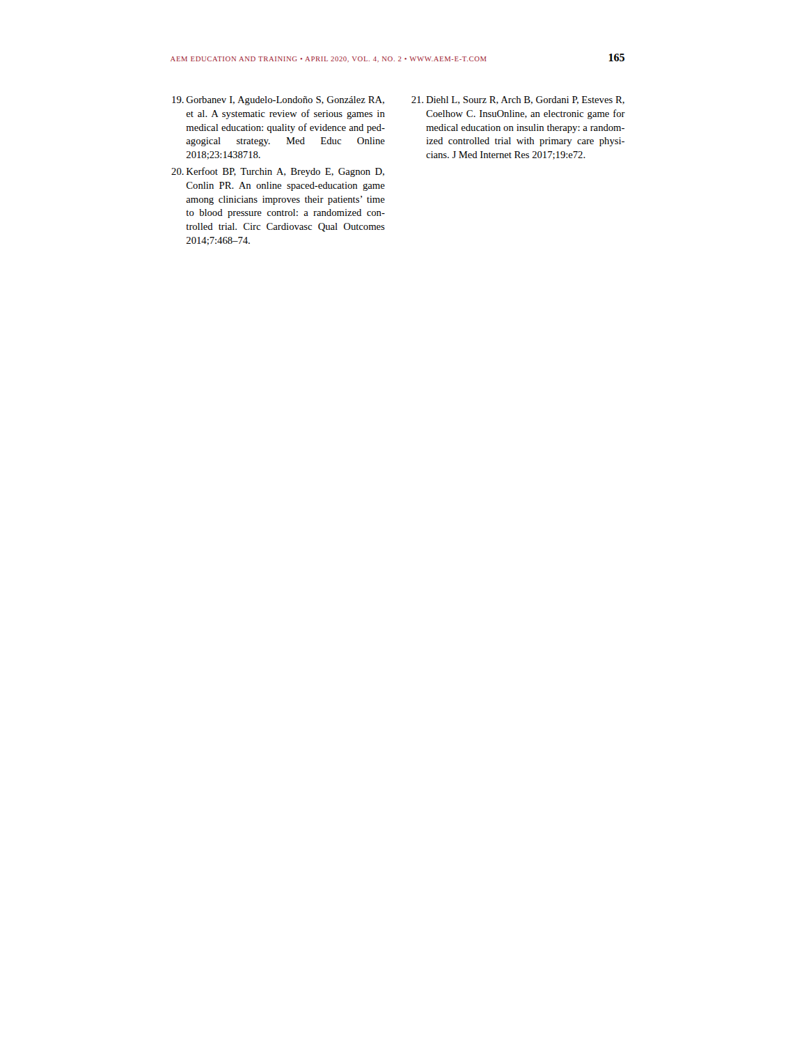AEM Education and Training • April 2020, Vol. 4, No. 2 • www.aem-e-t.com
165
19 Gorbanev I, Agudelo-Londoño S, González RA, et al. A systematic review of serious games in medical education: quality of evidence and pedagogical strategy. Med Educ Online 2018;23:1438718.
20 Kerfoot BP, Turchin A, Breydo E, Gagnon D, Conlin PR. An online spaced-education game among clinicians improves their patients’ time to blood pressure control: a randomized controlled trial. Circ Cardiovasc Qual Outcomes 2014;7:468–74.
21 Diehl L, Sourz R, Arch B, Gordani P, Esteves R, Coelhow C. InsuOnline, an electronic game for medical education on insulin therapy: a randomized controlled trial with primary care physicians. J Med Internet Res 2017;19:e72.